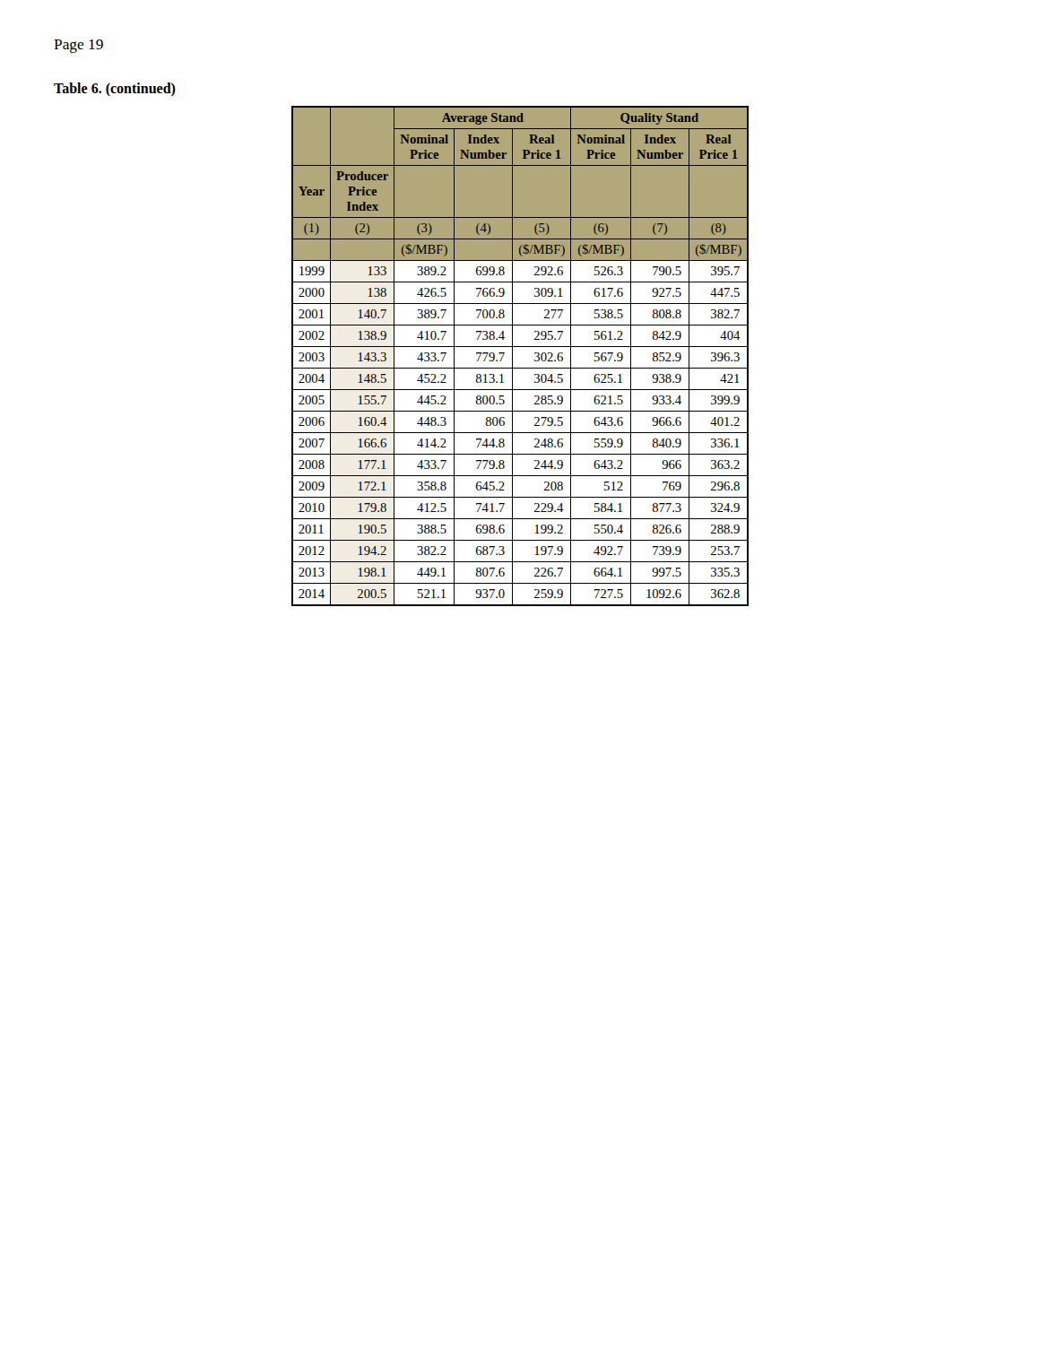Page 19
Table 6. (continued)
| | | Average Stand | Quality Stand |
| --- | --- | --- | --- |
| Nominal Price | Index Number | Real Price 1 | Nominal Price | Index Number | Real Price 1 |
| Year | Producer Price Index | | | | | | |
| (1) | (2) | (3) | (4) | (5) | (6) | (7) | (8) |
| | | ($/MBF) | | ($/MBF) | ($/MBF) | | ($/MBF) |
| 1999 | 133 | 389.2 | 699.8 | 292.6 | 526.3 | 790.5 | 395.7 |
| 2000 | 138 | 426.5 | 766.9 | 309.1 | 617.6 | 927.5 | 447.5 |
| 2001 | 140.7 | 389.7 | 700.8 | 277 | 538.5 | 808.8 | 382.7 |
| 2002 | 138.9 | 410.7 | 738.4 | 295.7 | 561.2 | 842.9 | 404 |
| 2003 | 143.3 | 433.7 | 779.7 | 302.6 | 567.9 | 852.9 | 396.3 |
| 2004 | 148.5 | 452.2 | 813.1 | 304.5 | 625.1 | 938.9 | 421 |
| 2005 | 155.7 | 445.2 | 800.5 | 285.9 | 621.5 | 933.4 | 399.9 |
| 2006 | 160.4 | 448.3 | 806 | 279.5 | 643.6 | 966.6 | 401.2 |
| 2007 | 166.6 | 414.2 | 744.8 | 248.6 | 559.9 | 840.9 | 336.1 |
| 2008 | 177.1 | 433.7 | 779.8 | 244.9 | 643.2 | 966 | 363.2 |
| 2009 | 172.1 | 358.8 | 645.2 | 208 | 512 | 769 | 296.8 |
| 2010 | 179.8 | 412.5 | 741.7 | 229.4 | 584.1 | 877.3 | 324.9 |
| 2011 | 190.5 | 388.5 | 698.6 | 199.2 | 550.4 | 826.6 | 288.9 |
| 2012 | 194.2 | 382.2 | 687.3 | 197.9 | 492.7 | 739.9 | 253.7 |
| 2013 | 198.1 | 449.1 | 807.6 | 226.7 | 664.1 | 997.5 | 335.3 |
| 2014 | 200.5 | 521.1 | 937.0 | 259.9 | 727.5 | 1092.6 | 362.8 |